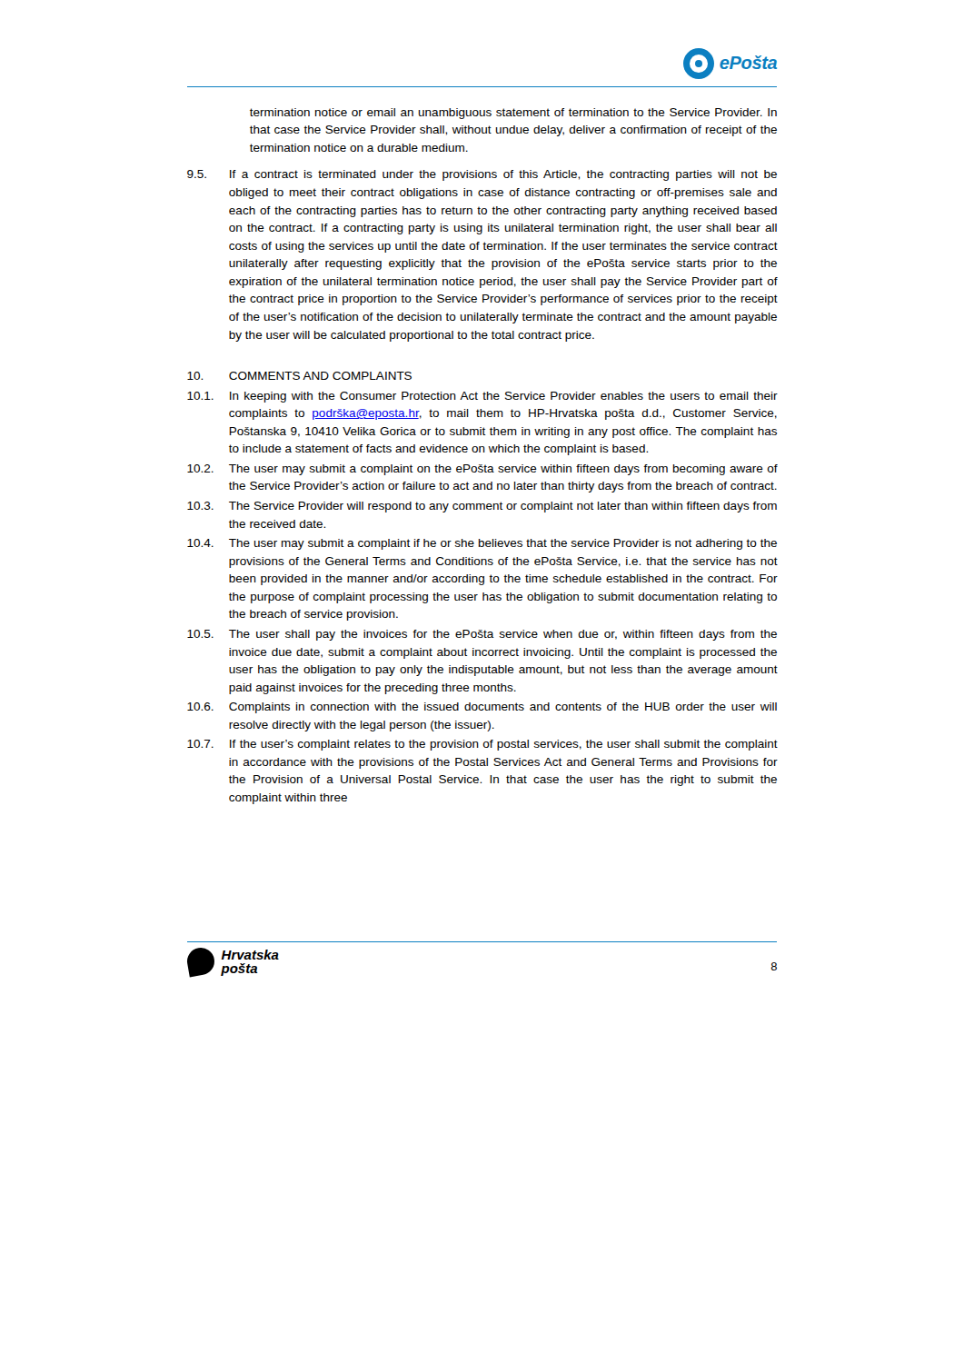ePošta
termination notice or email an unambiguous statement of termination to the Service Provider. In that case the Service Provider shall, without undue delay, deliver a confirmation of receipt of the termination notice on a durable medium.
9.5. If a contract is terminated under the provisions of this Article, the contracting parties will not be obliged to meet their contract obligations in case of distance contracting or off-premises sale and each of the contracting parties has to return to the other contracting party anything received based on the contract. If a contracting party is using its unilateral termination right, the user shall bear all costs of using the services up until the date of termination. If the user terminates the service contract unilaterally after requesting explicitly that the provision of the ePošta service starts prior to the expiration of the unilateral termination notice period, the user shall pay the Service Provider part of the contract price in proportion to the Service Provider’s performance of services prior to the receipt of the user’s notification of the decision to unilaterally terminate the contract and the amount payable by the user will be calculated proportional to the total contract price.
10. Comments and complaints
10.1. In keeping with the Consumer Protection Act the Service Provider enables the users to email their complaints to podrška@eposta.hr, to mail them to HP-Hrvatska pošta d.d., Customer Service, Poštanska 9, 10410 Velika Gorica or to submit them in writing in any post office. The complaint has to include a statement of facts and evidence on which the complaint is based.
10.2. The user may submit a complaint on the ePošta service within fifteen days from becoming aware of the Service Provider’s action or failure to act and no later than thirty days from the breach of contract.
10.3. The Service Provider will respond to any comment or complaint not later than within fifteen days from the received date.
10.4. The user may submit a complaint if he or she believes that the service Provider is not adhering to the provisions of the General Terms and Conditions of the ePošta Service, i.e. that the service has not been provided in the manner and/or according to the time schedule established in the contract. For the purpose of complaint processing the user has the obligation to submit documentation relating to the breach of service provision.
10.5. The user shall pay the invoices for the ePošta service when due or, within fifteen days from the invoice due date, submit a complaint about incorrect invoicing. Until the complaint is processed the user has the obligation to pay only the indisputable amount, but not less than the average amount paid against invoices for the preceding three months.
10.6. Complaints in connection with the issued documents and contents of the HUB order the user will resolve directly with the legal person (the issuer).
10.7. If the user’s complaint relates to the provision of postal services, the user shall submit the complaint in accordance with the provisions of the Postal Services Act and General Terms and Provisions for the Provision of a Universal Postal Service. In that case the user has the right to submit the complaint within three
Hrvatska
pošta
8